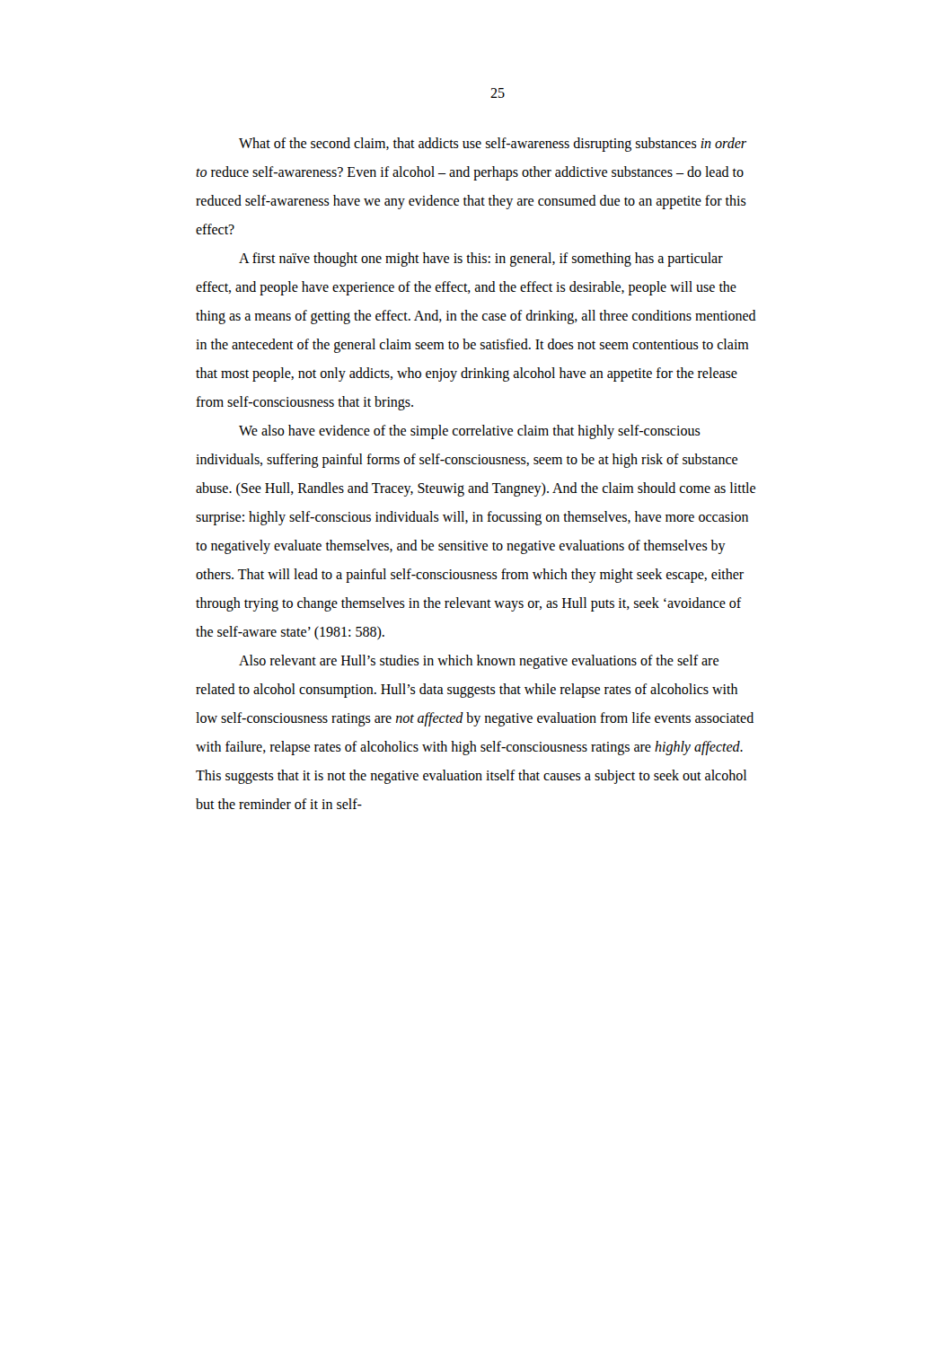25
What of the second claim, that addicts use self-awareness disrupting substances in order to reduce self-awareness? Even if alcohol – and perhaps other addictive substances – do lead to reduced self-awareness have we any evidence that they are consumed due to an appetite for this effect?
A first naïve thought one might have is this: in general, if something has a particular effect, and people have experience of the effect, and the effect is desirable, people will use the thing as a means of getting the effect. And, in the case of drinking, all three conditions mentioned in the antecedent of the general claim seem to be satisfied. It does not seem contentious to claim that most people, not only addicts, who enjoy drinking alcohol have an appetite for the release from self-consciousness that it brings.
We also have evidence of the simple correlative claim that highly self-conscious individuals, suffering painful forms of self-consciousness, seem to be at high risk of substance abuse. (See Hull, Randles and Tracey, Steuwig and Tangney). And the claim should come as little surprise: highly self-conscious individuals will, in focussing on themselves, have more occasion to negatively evaluate themselves, and be sensitive to negative evaluations of themselves by others. That will lead to a painful self-consciousness from which they might seek escape, either through trying to change themselves in the relevant ways or, as Hull puts it, seek ‘avoidance of the self-aware state’ (1981: 588).
Also relevant are Hull’s studies in which known negative evaluations of the self are related to alcohol consumption. Hull’s data suggests that while relapse rates of alcoholics with low self-consciousness ratings are not affected by negative evaluation from life events associated with failure, relapse rates of alcoholics with high self-consciousness ratings are highly affected. This suggests that it is not the negative evaluation itself that causes a subject to seek out alcohol but the reminder of it in self-